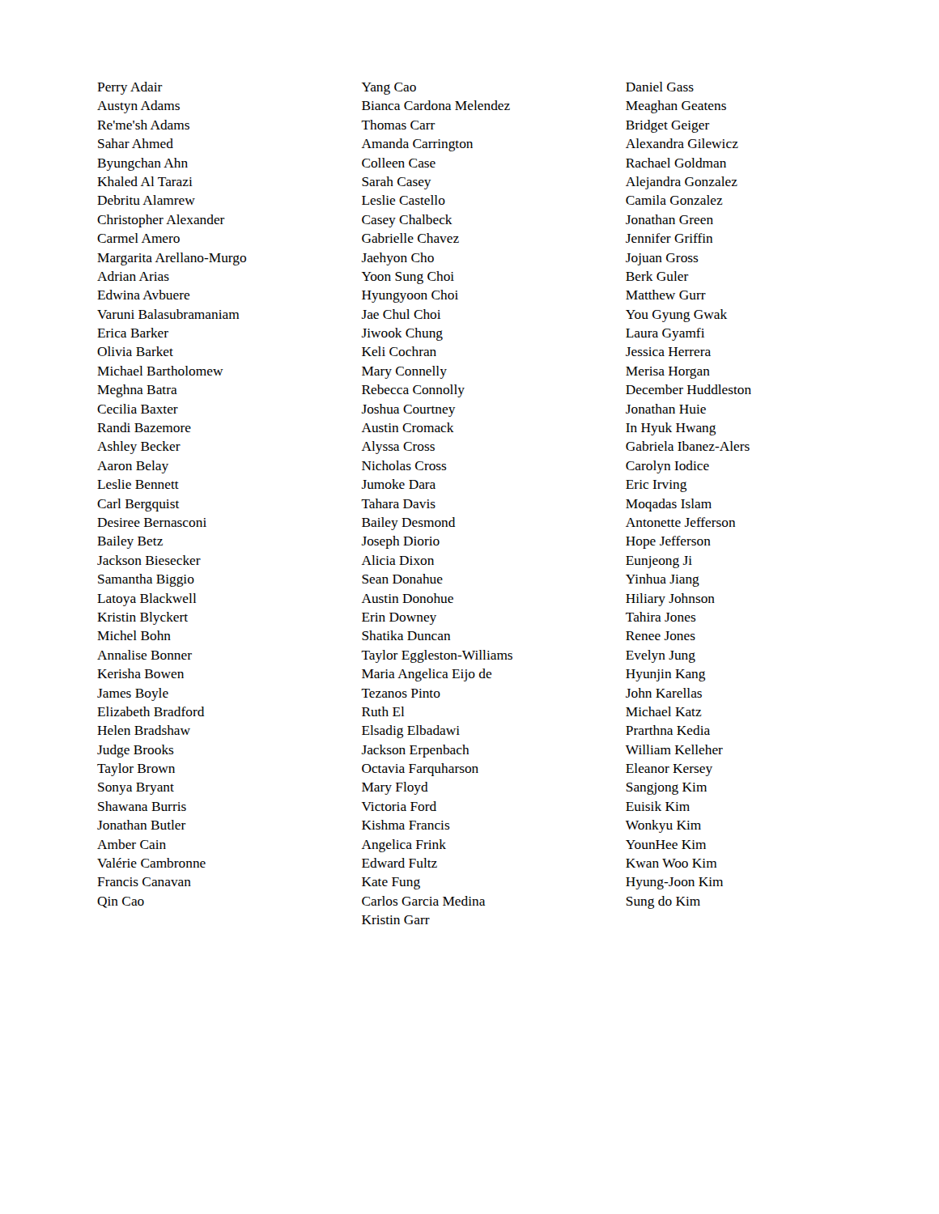Perry Adair
Austyn Adams
Re'me'sh Adams
Sahar Ahmed
Byungchan Ahn
Khaled Al Tarazi
Debritu Alamrew
Christopher Alexander
Carmel Amero
Margarita Arellano-Murgo
Adrian Arias
Edwina Avbuere
Varuni Balasubramaniam
Erica Barker
Olivia Barket
Michael Bartholomew
Meghna Batra
Cecilia Baxter
Randi Bazemore
Ashley Becker
Aaron Belay
Leslie Bennett
Carl Bergquist
Desiree Bernasconi
Bailey Betz
Jackson Biesecker
Samantha Biggio
Latoya Blackwell
Kristin Blyckert
Michel Bohn
Annalise Bonner
Kerisha Bowen
James Boyle
Elizabeth Bradford
Helen Bradshaw
Judge Brooks
Taylor Brown
Sonya Bryant
Shawana Burris
Jonathan Butler
Amber Cain
Valérie Cambronne
Francis Canavan
Qin Cao
Yang Cao
Bianca Cardona Melendez
Thomas Carr
Amanda Carrington
Colleen Case
Sarah Casey
Leslie Castello
Casey Chalbeck
Gabrielle Chavez
Jaehyon Cho
Yoon Sung Choi
Hyungyoon Choi
Jae Chul Choi
Jiwook Chung
Keli Cochran
Mary Connelly
Rebecca Connolly
Joshua Courtney
Austin Cromack
Alyssa Cross
Nicholas Cross
Jumoke Dara
Tahara Davis
Bailey Desmond
Joseph Diorio
Alicia Dixon
Sean Donahue
Austin Donohue
Erin Downey
Shatika Duncan
Taylor Eggleston-Williams
Maria Angelica Eijo de Tezanos Pinto
Ruth El
Elsadig Elbadawi
Jackson Erpenbach
Octavia Farquharson
Mary Floyd
Victoria Ford
Kishma Francis
Angelica Frink
Edward Fultz
Kate Fung
Carlos Garcia Medina
Kristin Garr
Daniel Gass
Meaghan Geatens
Bridget Geiger
Alexandra Gilewicz
Rachael Goldman
Alejandra Gonzalez
Camila Gonzalez
Jonathan Green
Jennifer Griffin
Jojuan Gross
Berk Guler
Matthew Gurr
You Gyung Gwak
Laura Gyamfi
Jessica Herrera
Merisa Horgan
December Huddleston
Jonathan Huie
In Hyuk Hwang
Gabriela Ibanez-Alers
Carolyn Iodice
Eric Irving
Moqadas Islam
Antonette Jefferson
Hope Jefferson
Eunjeong Ji
Yinhua Jiang
Hiliary Johnson
Tahira Jones
Renee Jones
Evelyn Jung
Hyunjin Kang
John Karellas
Michael Katz
Prarthna Kedia
William Kelleher
Eleanor Kersey
Sangjong Kim
Euisik Kim
Wonkyu Kim
YounHee Kim
Kwan Woo Kim
Hyung-Joon Kim
Sung do Kim